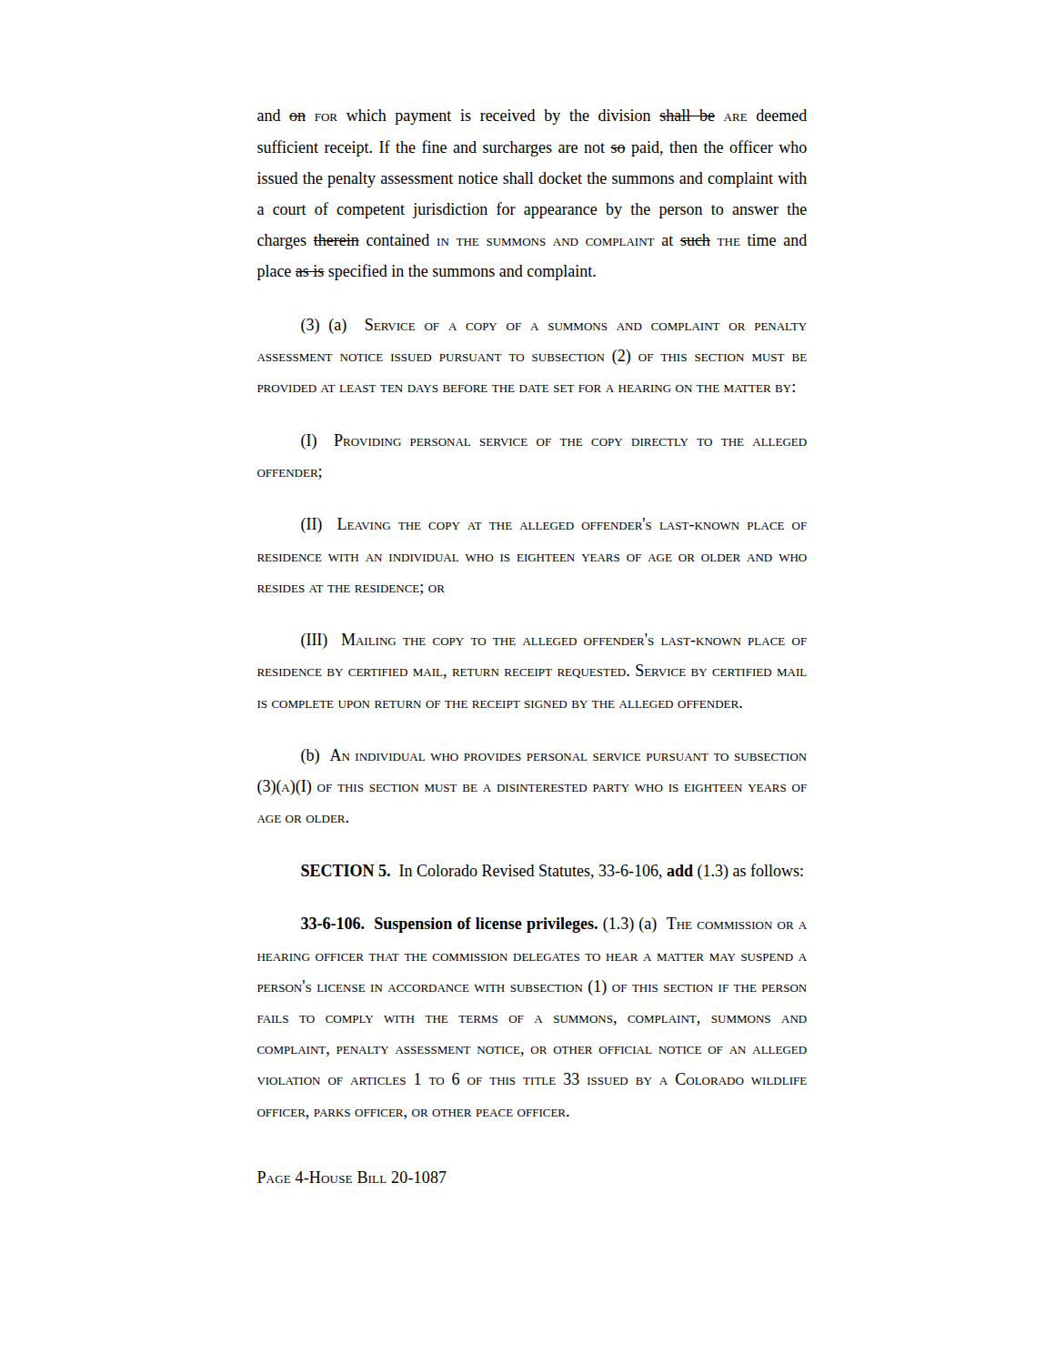and on for which payment is received by the division shall be are deemed sufficient receipt. If the fine and surcharges are not so paid, then the officer who issued the penalty assessment notice shall docket the summons and complaint with a court of competent jurisdiction for appearance by the person to answer the charges therein contained in the summons and complaint at such the time and place as is specified in the summons and complaint.
(3) (a) Service of a copy of a summons and complaint or penalty assessment notice issued pursuant to subsection (2) of this section must be provided at least ten days before the date set for a hearing on the matter by:
(I) Providing personal service of the copy directly to the alleged offender;
(II) Leaving the copy at the alleged offender's last-known place of residence with an individual who is eighteen years of age or older and who resides at the residence; or
(III) Mailing the copy to the alleged offender's last-known place of residence by certified mail, return receipt requested. Service by certified mail is complete upon return of the receipt signed by the alleged offender.
(b) An individual who provides personal service pursuant to subsection (3)(a)(I) of this section must be a disinterested party who is eighteen years of age or older.
SECTION 5. In Colorado Revised Statutes, 33-6-106, add (1.3) as follows:
33-6-106. Suspension of license privileges. (1.3) (a) The commission or a hearing officer that the commission delegates to hear a matter may suspend a person's license in accordance with subsection (1) of this section if the person fails to comply with the terms of a summons, complaint, summons and complaint, penalty assessment notice, or other official notice of an alleged violation of articles 1 to 6 of this title 33 issued by a Colorado wildlife officer, parks officer, or other peace officer.
Page 4-House Bill 20-1087